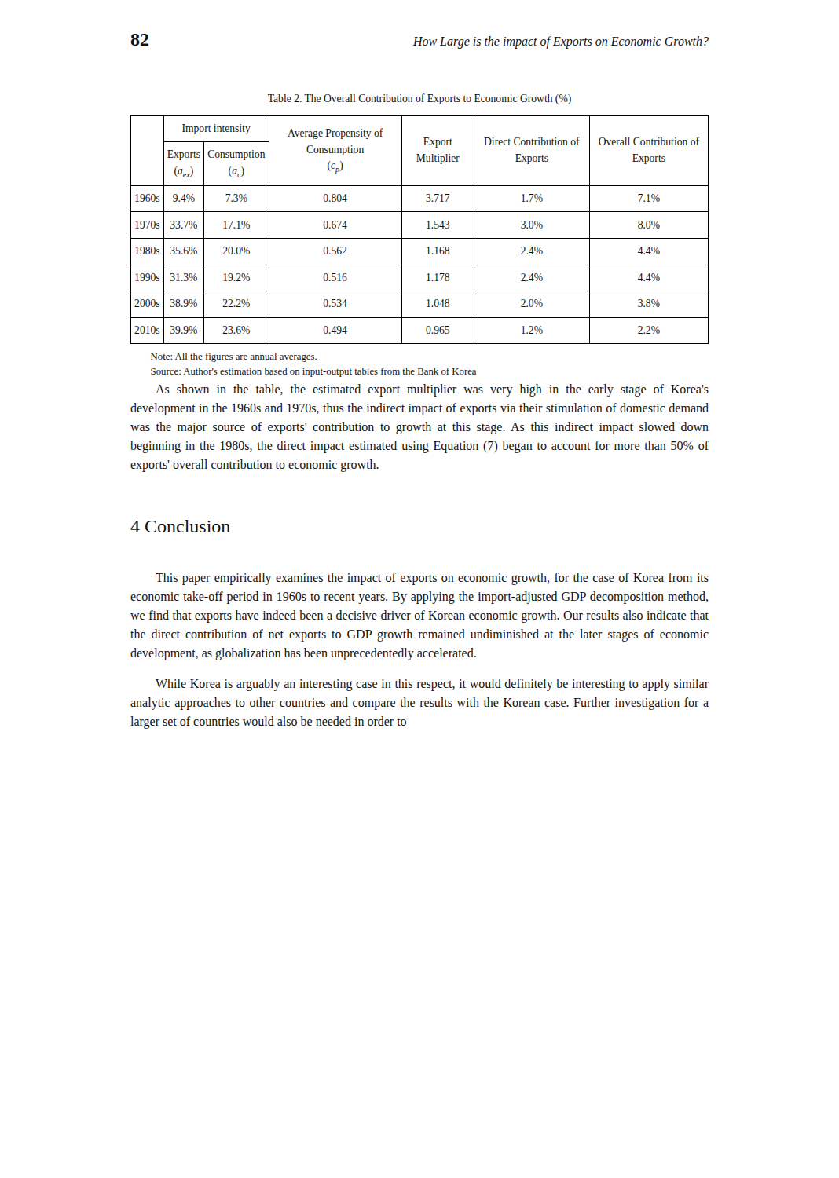82 How Large is the impact of Exports on Economic Growth?
Table 2. The Overall Contribution of Exports to Economic Growth (%)
| | Import intensity | Average Propensity of Consumption ( c p ) | Export Multiplier | Direct Contribution of Exports | Overall Contribution of Exports |
| --- | --- | --- | --- | --- | --- |
| Exports ( a ex ) | Consumption ( a c ) |
| 1960s | 9.4% | 7.3% | 0.804 | 3.717 | 1.7% | 7.1% |
| 1970s | 33.7% | 17.1% | 0.674 | 1.543 | 3.0% | 8.0% |
| 1980s | 35.6% | 20.0% | 0.562 | 1.168 | 2.4% | 4.4% |
| 1990s | 31.3% | 19.2% | 0.516 | 1.178 | 2.4% | 4.4% |
| 2000s | 38.9% | 22.2% | 0.534 | 1.048 | 2.0% | 3.8% |
| 2010s | 39.9% | 23.6% | 0.494 | 0.965 | 1.2% | 2.2% |
Note: All the figures are annual averages.
Source: Author's estimation based on input-output tables from the Bank of Korea
As shown in the table, the estimated export multiplier was very high in the early stage of Korea's development in the 1960s and 1970s, thus the indirect impact of exports via their stimulation of domestic demand was the major source of exports' contribution to growth at this stage. As this indirect impact slowed down beginning in the 1980s, the direct impact estimated using Equation (7) began to account for more than 50% of exports' overall contribution to economic growth.
4 Conclusion
This paper empirically examines the impact of exports on economic growth, for the case of Korea from its economic take-off period in 1960s to recent years. By applying the import-adjusted GDP decomposition method, we find that exports have indeed been a decisive driver of Korean economic growth. Our results also indicate that the direct contribution of net exports to GDP growth remained undiminished at the later stages of economic development, as globalization has been unprecedentedly accelerated.
While Korea is arguably an interesting case in this respect, it would definitely be interesting to apply similar analytic approaches to other countries and compare the results with the Korean case. Further investigation for a larger set of countries would also be needed in order to